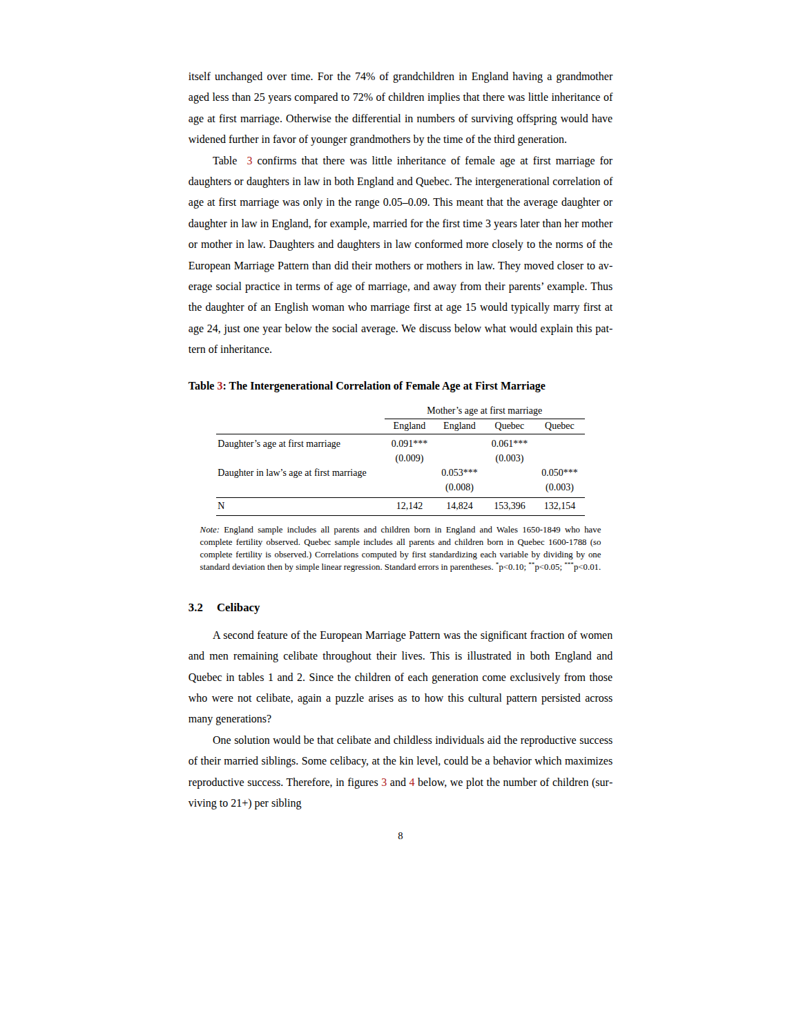itself unchanged over time. For the 74% of grandchildren in England having a grandmother aged less than 25 years compared to 72% of children implies that there was little inheritance of age at first marriage. Otherwise the differential in numbers of surviving offspring would have widened further in favor of younger grandmothers by the time of the third generation.
Table 3 confirms that there was little inheritance of female age at first marriage for daughters or daughters in law in both England and Quebec. The intergenerational correlation of age at first marriage was only in the range 0.05–0.09. This meant that the average daughter or daughter in law in England, for example, married for the first time 3 years later than her mother or mother in law. Daughters and daughters in law conformed more closely to the norms of the European Marriage Pattern than did their mothers or mothers in law. They moved closer to average social practice in terms of age of marriage, and away from their parents’ example. Thus the daughter of an English woman who marriage first at age 15 would typically marry first at age 24, just one year below the social average. We discuss below what would explain this pattern of inheritance.
Table 3: The Intergenerational Correlation of Female Age at First Marriage
| | Mother’s age at first marriage |
| | England | England | Quebec | Quebec |
| Daughter’s age at first marriage | 0.091*** | | 0.061*** | |
| | (0.009) | | (0.003) | |
| Daughter in law’s age at first marriage | | 0.053*** | | 0.050*** |
| | | (0.008) | | (0.003) |
| N | 12,142 | 14,824 | 153,396 | 132,154 |
Note: England sample includes all parents and children born in England and Wales 1650-1849 who have complete fertility observed. Quebec sample includes all parents and children born in Quebec 1600-1788 (so complete fertility is observed.) Correlations computed by first standardizing each variable by dividing by one standard deviation then by simple linear regression. Standard errors in parentheses. *p<0.10; **p<0.05; ***p<0.01.
3.2 Celibacy
A second feature of the European Marriage Pattern was the significant fraction of women and men remaining celibate throughout their lives. This is illustrated in both England and Quebec in tables 1 and 2. Since the children of each generation come exclusively from those who were not celibate, again a puzzle arises as to how this cultural pattern persisted across many generations?
One solution would be that celibate and childless individuals aid the reproductive success of their married siblings. Some celibacy, at the kin level, could be a behavior which maximizes reproductive success. Therefore, in figures 3 and 4 below, we plot the number of children (surviving to 21+) per sibling
8